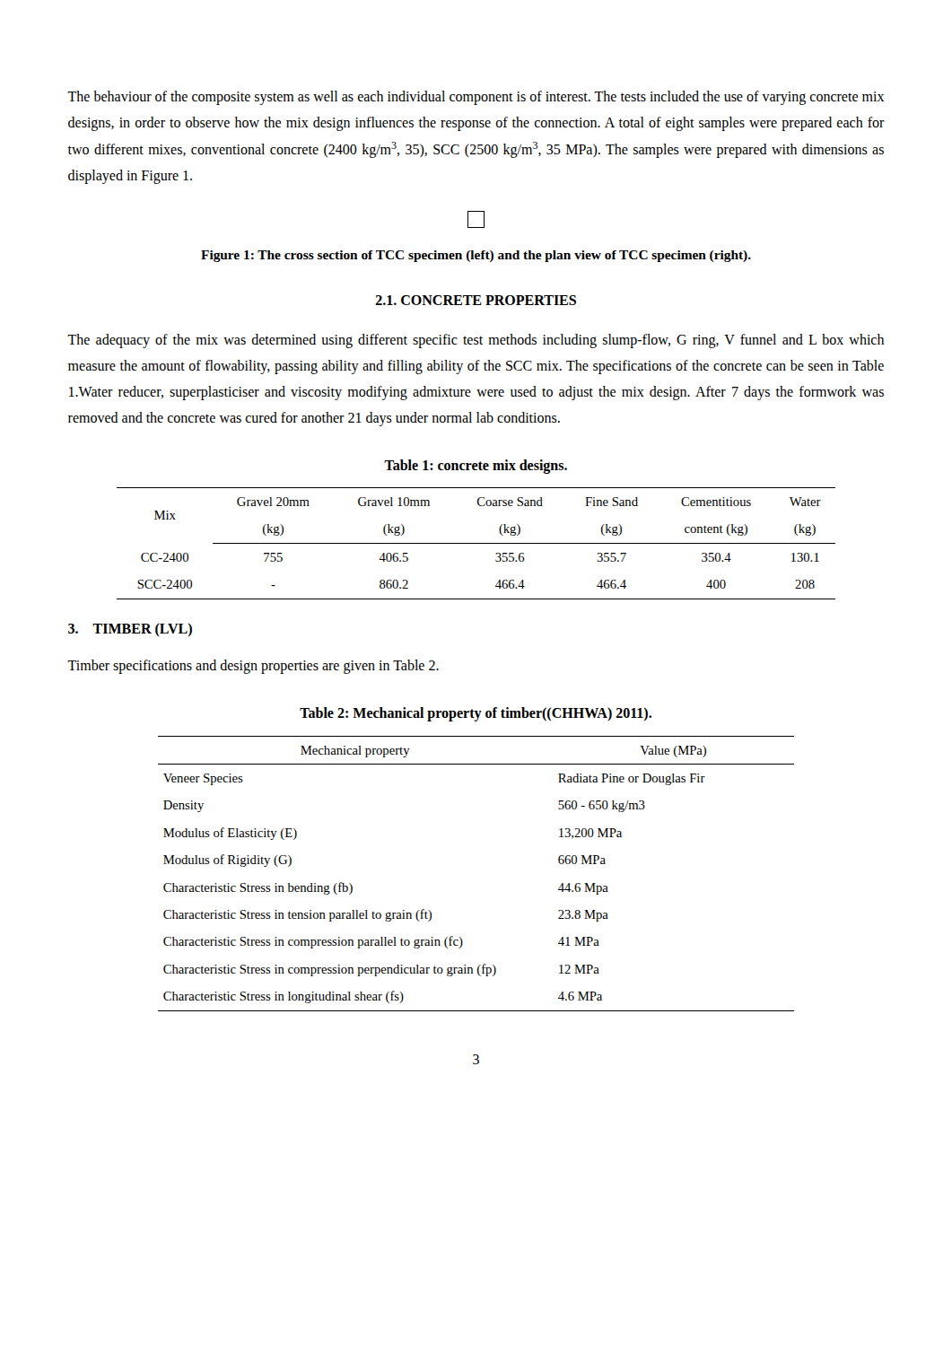The behaviour of the composite system as well as each individual component is of interest. The tests included the use of varying concrete mix designs, in order to observe how the mix design influences the response of the connection. A total of eight samples were prepared each for two different mixes, conventional concrete (2400 kg/m3, 35), SCC (2500 kg/m3, 35 MPa). The samples were prepared with dimensions as displayed in Figure 1.
Figure 1: The cross section of TCC specimen (left) and the plan view of TCC specimen (right).
2.1. CONCRETE PROPERTIES
The adequacy of the mix was determined using different specific test methods including slump-flow, G ring, V funnel and L box which measure the amount of flowability, passing ability and filling ability of the SCC mix. The specifications of the concrete can be seen in Table 1.Water reducer, superplasticiser and viscosity modifying admixture were used to adjust the mix design. After 7 days the formwork was removed and the concrete was cured for another 21 days under normal lab conditions.
Table 1: concrete mix designs.
| Mix | Gravel 20mm | Gravel 10mm | Coarse Sand | Fine Sand | Cementitious | Water |
| --- | --- | --- | --- | --- | --- | --- |
| (kg) | (kg) | (kg) | (kg) | content (kg) | (kg) |
| CC-2400 | 755 | 406.5 | 355.6 | 355.7 | 350.4 | 130.1 |
| SCC-2400 | - | 860.2 | 466.4 | 466.4 | 400 | 208 |
3. TIMBER (LVL)
Timber specifications and design properties are given in Table 2.
Table 2: Mechanical property of timber((CHHWA) 2011).
| Mechanical property | Value (MPa) |
| --- | --- |
| Veneer Species | Radiata Pine or Douglas Fir |
| Density | 560 - 650 kg/m3 |
| Modulus of Elasticity (E) | 13,200 MPa |
| Modulus of Rigidity (G) | 660 MPa |
| Characteristic Stress in bending (fb) | 44.6 Mpa |
| Characteristic Stress in tension parallel to grain (ft) | 23.8 Mpa |
| Characteristic Stress in compression parallel to grain (fc) | 41 MPa |
| Characteristic Stress in compression perpendicular to grain (fp) | 12 MPa |
| Characteristic Stress in longitudinal shear (fs) | 4.6 MPa |
3